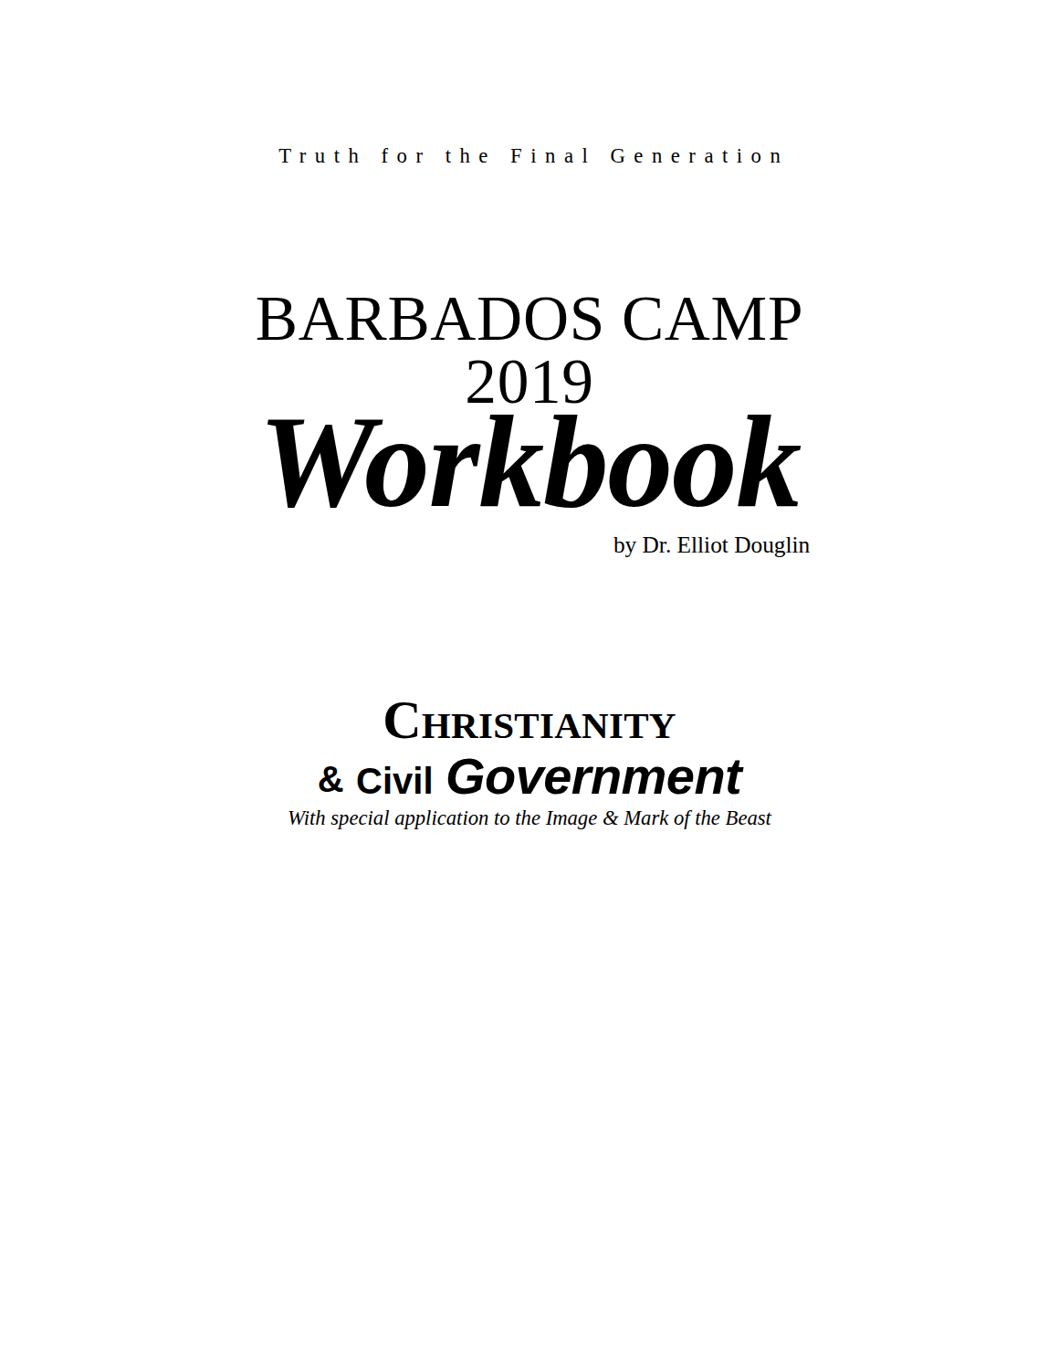Truth for the Final Generation
BARBADOS CAMP 2019
Workbook
by Dr. Elliot Douglin
Christianity
& Civil Government
With special application to the Image & Mark of the Beast